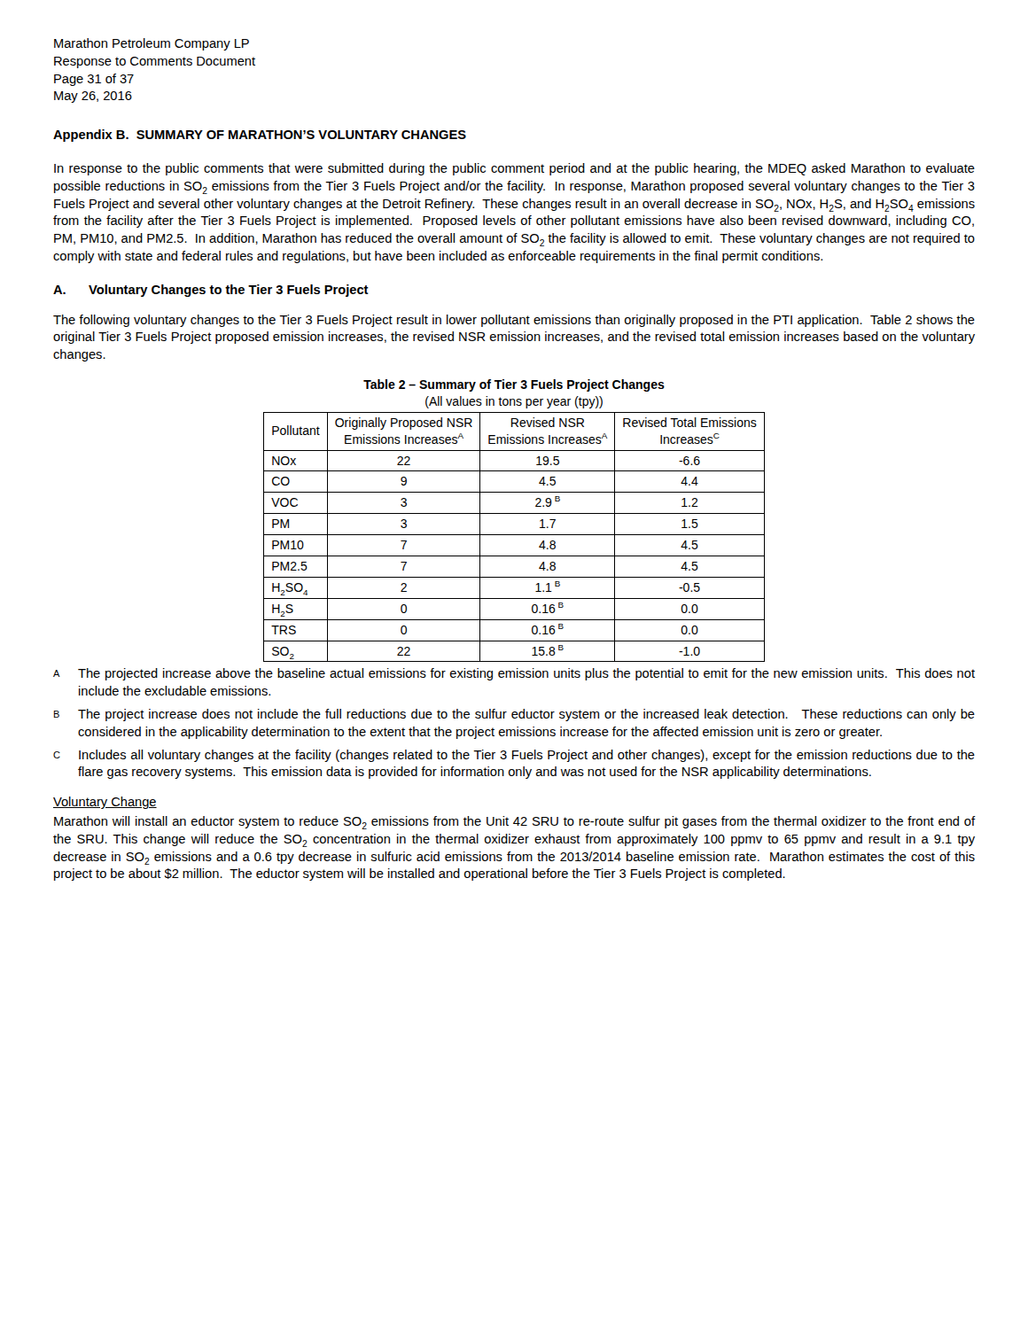Marathon Petroleum Company LP
Response to Comments Document
Page 31 of 37
May 26, 2016
Appendix B. SUMMARY OF MARATHON’S VOLUNTARY CHANGES
In response to the public comments that were submitted during the public comment period and at the public hearing, the MDEQ asked Marathon to evaluate possible reductions in SO2 emissions from the Tier 3 Fuels Project and/or the facility. In response, Marathon proposed several voluntary changes to the Tier 3 Fuels Project and several other voluntary changes at the Detroit Refinery. These changes result in an overall decrease in SO2, NOx, H2S, and H2SO4 emissions from the facility after the Tier 3 Fuels Project is implemented. Proposed levels of other pollutant emissions have also been revised downward, including CO, PM, PM10, and PM2.5. In addition, Marathon has reduced the overall amount of SO2 the facility is allowed to emit. These voluntary changes are not required to comply with state and federal rules and regulations, but have been included as enforceable requirements in the final permit conditions.
A. Voluntary Changes to the Tier 3 Fuels Project
The following voluntary changes to the Tier 3 Fuels Project result in lower pollutant emissions than originally proposed in the PTI application. Table 2 shows the original Tier 3 Fuels Project proposed emission increases, the revised NSR emission increases, and the revised total emission increases based on the voluntary changes.
Table 2 – Summary of Tier 3 Fuels Project Changes (All values in tons per year (tpy))
| Pollutant | Originally Proposed NSR Emissions Increases A | Revised NSR Emissions Increases A | Revised Total Emissions Increases C |
| --- | --- | --- | --- |
| NOx | 22 | 19.5 | -6.6 |
| CO | 9 | 4.5 | 4.4 |
| VOC | 3 | 2.9 B | 1.2 |
| PM | 3 | 1.7 | 1.5 |
| PM10 | 7 | 4.8 | 4.5 |
| PM2.5 | 7 | 4.8 | 4.5 |
| H 2 SO 4 | 2 | 1.1 B | -0.5 |
| H 2 S | 0 | 0.16 B | 0.0 |
| TRS | 0 | 0.16 B | 0.0 |
| SO 2 | 22 | 15.8 B | -1.0 |
A
The projected increase above the baseline actual emissions for existing emission units plus the potential to emit for the new emission units. This does not include the excludable emissions.
B
The project increase does not include the full reductions due to the sulfur eductor system or the increased leak detection. These reductions can only be considered in the applicability determination to the extent that the project emissions increase for the affected emission unit is zero or greater.
C
Includes all voluntary changes at the facility (changes related to the Tier 3 Fuels Project and other changes), except for the emission reductions due to the flare gas recovery systems. This emission data is provided for information only and was not used for the NSR applicability determinations.
Voluntary Change
Marathon will install an eductor system to reduce SO2 emissions from the Unit 42 SRU to re-route sulfur pit gases from the thermal oxidizer to the front end of the SRU. This change will reduce the SO2 concentration in the thermal oxidizer exhaust from approximately 100 ppmv to 65 ppmv and result in a 9.1 tpy decrease in SO2 emissions and a 0.6 tpy decrease in sulfuric acid emissions from the 2013/2014 baseline emission rate. Marathon estimates the cost of this project to be about $2 million. The eductor system will be installed and operational before the Tier 3 Fuels Project is completed.